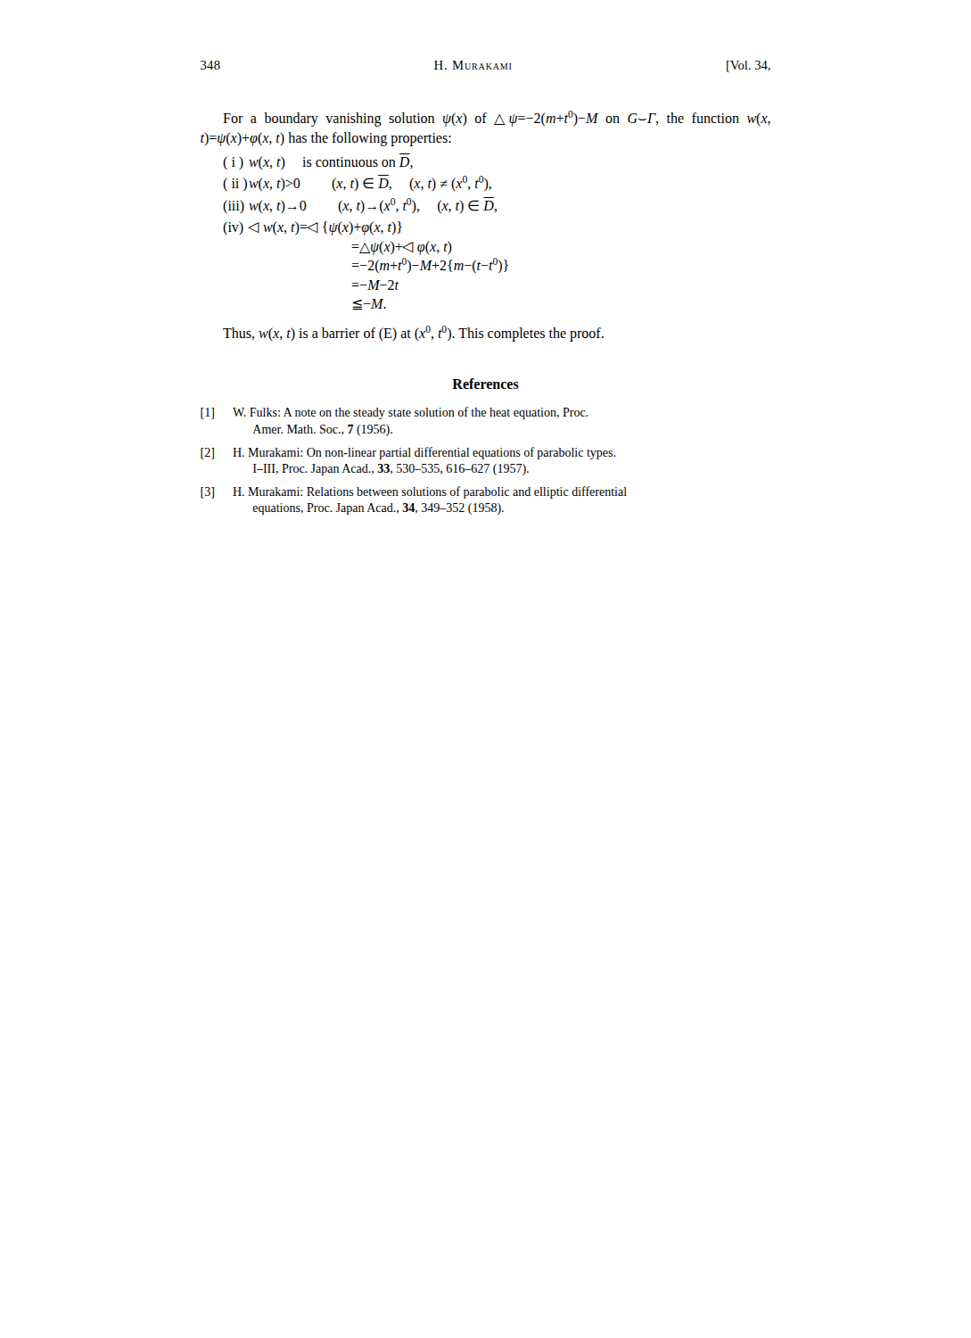348 H. Murakami [Vol. 34,
For a boundary vanishing solution ψ(x) of △ψ=−2(m+t0)−M on G⌣Γ, the function w(x, t)=ψ(x)+φ(x, t) has the following properties:
( i ) w(x, t) is continuous on D,
( ii ) w(x, t)>0 (x, t) ∈ D, (x, t) ≠ (x0, t0),
(iii) w(x, t)→0 (x, t)→(x0, t0), (x, t) ∈ D,
(iv) ▽ w(x, t)=▽ {ψ(x)+φ(x, t)} =△ψ(x)+▽ φ(x, t) =−2(m+t0)−M+2{m−(t−t0)} =−M−2t ≦−M.
Thus, w(x, t) is a barrier of (E) at (x0, t0). This completes the proof.
References
[1] W. Fulks: A note on the steady state solution of the heat equation, Proc. Amer. Math. Soc., 7 (1956).
[2] H. Murakami: On non-linear partial differential equations of parabolic types. I–III, Proc. Japan Acad., 33, 530–535, 616–627 (1957).
[3] H. Murakami: Relations between solutions of parabolic and elliptic differential equations, Proc. Japan Acad., 34, 349–352 (1958).